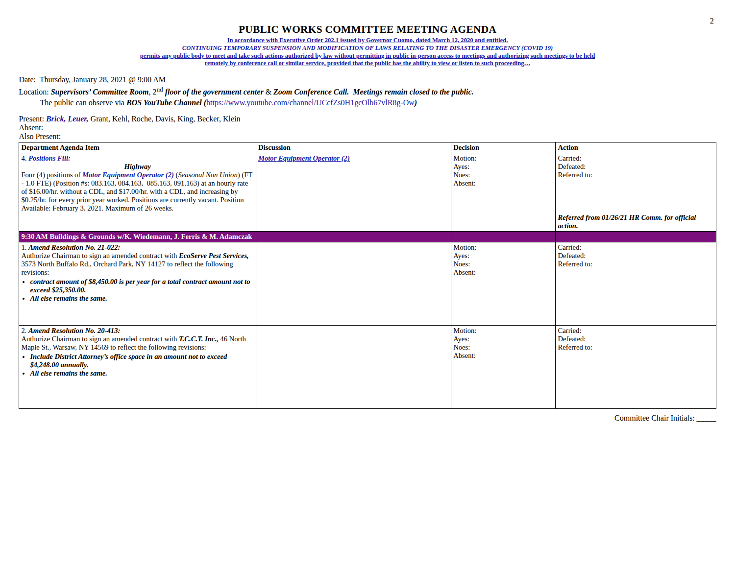2
PUBLIC WORKS COMMITTEE MEETING AGENDA
In accordance with Executive Order 202.1 issued by Governor Cuomo, dated March 12, 2020 and entitled,
CONTINUING TEMPORARY SUSPENSION AND MODIFICATION OF LAWS RELATING TO THE DISASTER EMERGENCY (COVID 19)
permits any public body to meet and take such actions authorized by law without permitting in public in-person access to meetings and authorizing such meetings to be held
remotely by conference call or similar service, provided that the public has the ability to view or listen to such proceeding…
Date: Thursday, January 28, 2021 @ 9:00 AM
Location: Supervisors’ Committee Room, 2nd floor of the government center & Zoom Conference Call. Meetings remain closed to the public.
The public can observe via BOS YouTube Channel (https://www.youtube.com/channel/UCcfZs0H1gcOlb67vlR8g-Ow)
Present: Brick, Leuer, Grant, Kehl, Roche, Davis, King, Becker, Klein
Absent:
Also Present:
| Department Agenda Item | Discussion | Decision | Action |
| --- | --- | --- | --- |
| 4. Positions Fill: Highway Four (4) positions of Motor Equipment Operator (2) ( Seasonal Non Union ) (FT - 1.0 FTE) (Position #s: 083.163, 084.163, 085.163, 091.163) at an hourly rate of $16.00/hr. without a CDL, and $17.00/hr. with a CDL, and increasing by $0.25/hr. for every prior year worked. Positions are currently vacant. Position Available: February 3, 2021. Maximum of 26 weeks. | Motor Equipment Operator (2) | Motion: Ayes: Noes: Absent: | Carried: Defeated: Referred to: Referred from 01/26/21 HR Comm. for official action. |
| 9:30 AM Buildings & Grounds w/K. Wiedemann, J. Ferris & M. Adamczak | | |
| 1. Amend Resolution No. 21-022: Authorize Chairman to sign an amended contract with EcoServe Pest Services, 3573 North Buffalo Rd., Orchard Park, NY 14127 to reflect the following revisions: contract amount of $8,450.00 is per year for a total contract amount not to exceed $25,350.00. All else remains the same. | | Motion: Ayes: Noes: Absent: | Carried: Defeated: Referred to: |
| 2. Amend Resolution No. 20-413: Authorize Chairman to sign an amended contract with T.C.C.T. Inc., 46 North Maple St., Warsaw, NY 14569 to reflect the following revisions: Include District Attorney’s office space in an amount not to exceed $4,248.00 annually. All else remains the same. | | Motion: Ayes: Noes: Absent: | Carried: Defeated: Referred to: |
Committee Chair Initials: _____